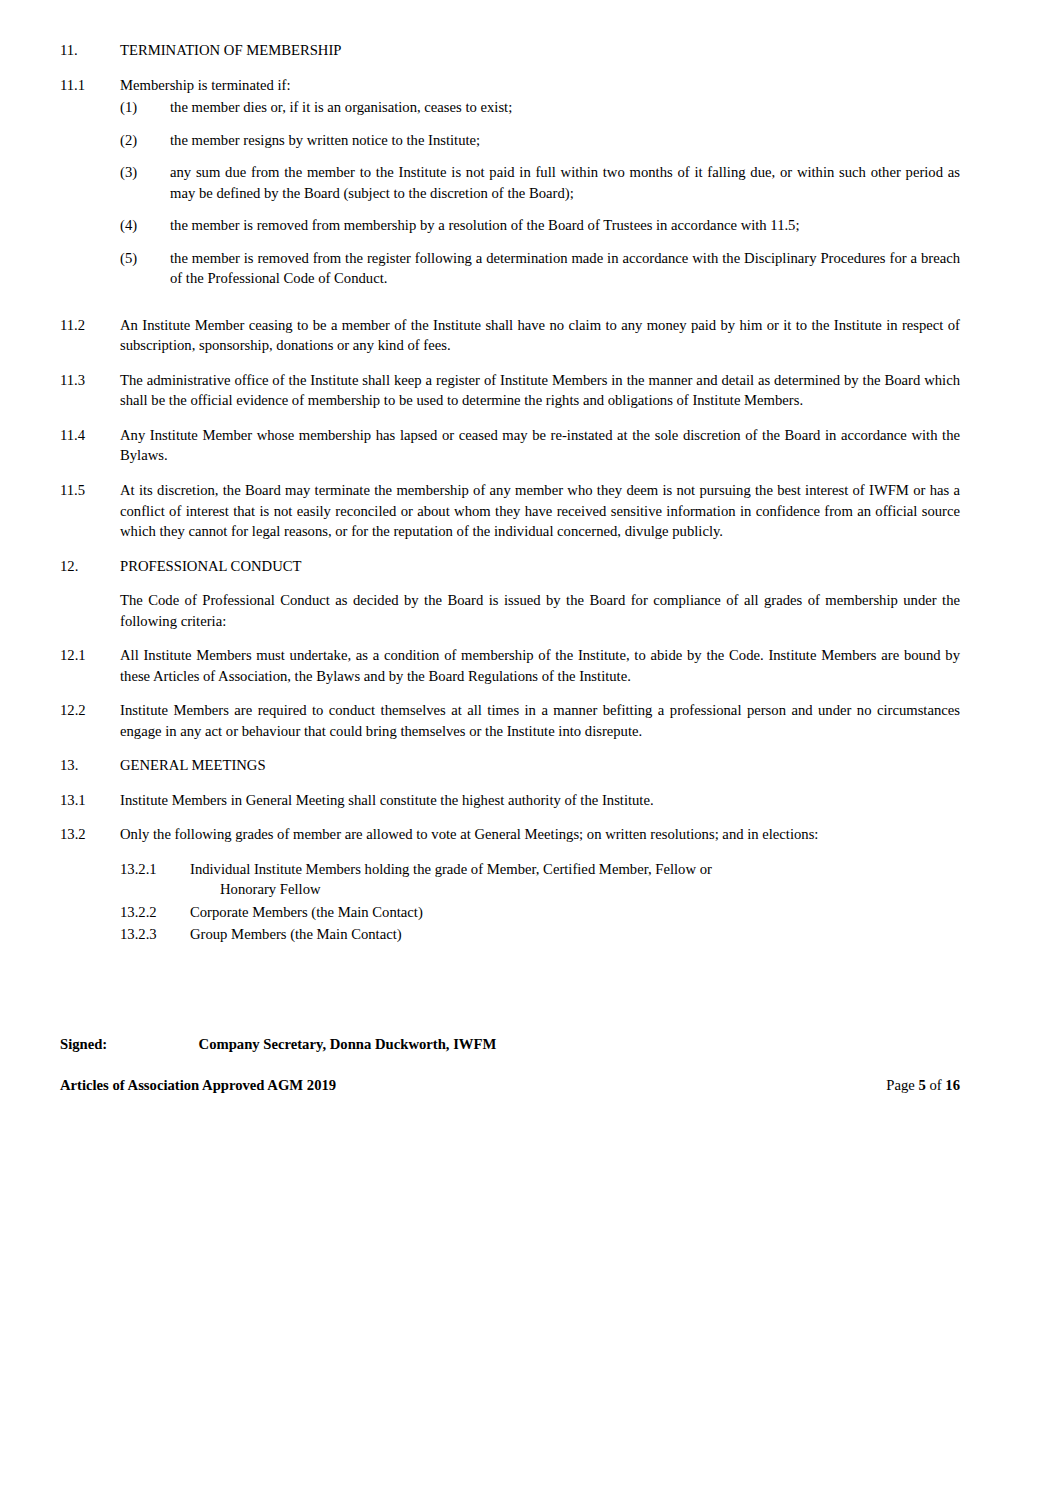11.
TERMINATION OF MEMBERSHIP
11.1
Membership is terminated if:
(1) the member dies or, if it is an organisation, ceases to exist;
(2) the member resigns by written notice to the Institute;
(3) any sum due from the member to the Institute is not paid in full within two months of it falling due, or within such other period as may be defined by the Board (subject to the discretion of the Board);
(4) the member is removed from membership by a resolution of the Board of Trustees in accordance with 11.5;
(5) the member is removed from the register following a determination made in accordance with the Disciplinary Procedures for a breach of the Professional Code of Conduct.
11.2
An Institute Member ceasing to be a member of the Institute shall have no claim to any money paid by him or it to the Institute in respect of subscription, sponsorship, donations or any kind of fees.
11.3
The administrative office of the Institute shall keep a register of Institute Members in the manner and detail as determined by the Board which shall be the official evidence of membership to be used to determine the rights and obligations of Institute Members.
11.4
Any Institute Member whose membership has lapsed or ceased may be re-instated at the sole discretion of the Board in accordance with the Bylaws.
11.5
At its discretion, the Board may terminate the membership of any member who they deem is not pursuing the best interest of IWFM or has a conflict of interest that is not easily reconciled or about whom they have received sensitive information in confidence from an official source which they cannot for legal reasons, or for the reputation of the individual concerned, divulge publicly.
12.
PROFESSIONAL CONDUCT
The Code of Professional Conduct as decided by the Board is issued by the Board for compliance of all grades of membership under the following criteria:
12.1
All Institute Members must undertake, as a condition of membership of the Institute, to abide by the Code. Institute Members are bound by these Articles of Association, the Bylaws and by the Board Regulations of the Institute.
12.2
Institute Members are required to conduct themselves at all times in a manner befitting a professional person and under no circumstances engage in any act or behaviour that could bring themselves or the Institute into disrepute.
13.
GENERAL MEETINGS
13.1
Institute Members in General Meeting shall constitute the highest authority of the Institute.
13.2
Only the following grades of member are allowed to vote at General Meetings; on written resolutions; and in elections:
13.2.1 Individual Institute Members holding the grade of Member, Certified Member, Fellow or Honorary Fellow
13.2.2 Corporate Members (the Main Contact)
13.2.3 Group Members (the Main Contact)
Signed:    Company Secretary, Donna Duckworth, IWFM
Articles of Association Approved AGM 2019
Page 5 of 16